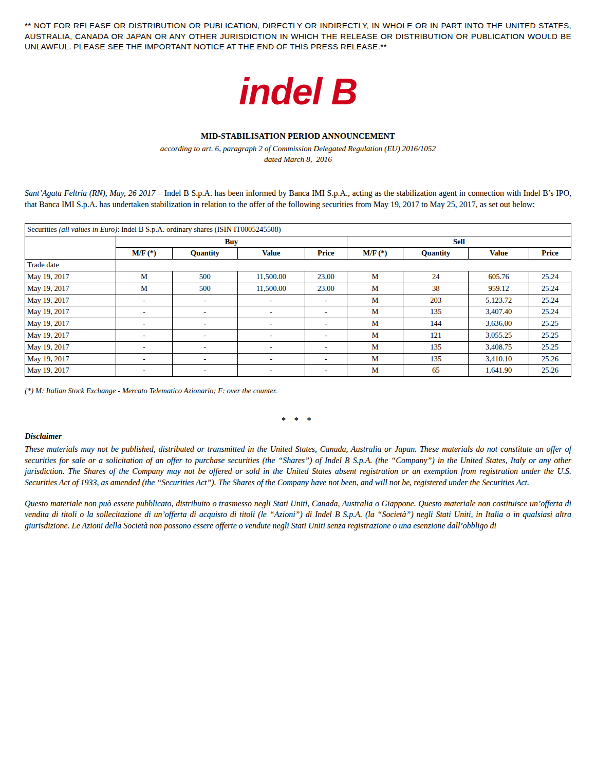** NOT FOR RELEASE OR DISTRIBUTION OR PUBLICATION, DIRECTLY OR INDIRECTLY, IN WHOLE OR IN PART INTO THE UNITED STATES, AUSTRALIA, CANADA OR JAPAN OR ANY OTHER JURISDICTION IN WHICH THE RELEASE OR DISTRIBUTION OR PUBLICATION WOULD BE UNLAWFUL. PLEASE SEE THE IMPORTANT NOTICE AT THE END OF THIS PRESS RELEASE.**
indel B
MID-STABILISATION PERIOD ANNOUNCEMENT
according to art. 6, paragraph 2 of Commission Delegated Regulation (EU) 2016/1052
dated March 8, 2016
Sant’Agata Feltria (RN), May, 26 2017 – Indel B S.p.A. has been informed by Banca IMI S.p.A., acting as the stabilization agent in connection with Indel B’s IPO, that Banca IMI S.p.A. has undertaken stabilization in relation to the offer of the following securities from May 19, 2017 to May 25, 2017, as set out below:
| Securities (all values in Euro) : Indel B S.p.A. ordinary shares (ISIN IT0005245508) |
| | Buy | Sell |
| M/F (*) | Quantity | Value | Price | M/F (*) | Quantity | Value | Price |
| Trade date | |
| May 19, 2017 | M | 500 | 11,500.00 | 23.00 | M | 24 | 605.76 | 25.24 |
| May 19, 2017 | M | 500 | 11,500.00 | 23.00 | M | 38 | 959.12 | 25.24 |
| May 19, 2017 | - | - | - | - | M | 203 | 5,123.72 | 25.24 |
| May 19, 2017 | - | - | - | - | M | 135 | 3,407.40 | 25.24 |
| May 19, 2017 | - | - | - | - | M | 144 | 3,636,00 | 25.25 |
| May 19, 2017 | - | - | - | - | M | 121 | 3,055.25 | 25.25 |
| May 19, 2017 | - | - | - | - | M | 135 | 3,408.75 | 25.25 |
| May 19, 2017 | - | - | - | - | M | 135 | 3,410.10 | 25.26 |
| May 19, 2017 | - | - | - | - | M | 65 | 1,641.90 | 25.26 |
(*) M: Italian Stock Exchange - Mercato Telematico Azionario; F: over the counter.
* * *
Disclaimer
These materials may not be published, distributed or transmitted in the United States, Canada, Australia or Japan. These materials do not constitute an offer of securities for sale or a solicitation of an offer to purchase securities (the “Shares”) of Indel B S.p.A. (the “Company”) in the United States, Italy or any other jurisdiction. The Shares of the Company may not be offered or sold in the United States absent registration or an exemption from registration under the U.S. Securities Act of 1933, as amended (the “Securities Act”). The Shares of the Company have not been, and will not be, registered under the Securities Act.
Questo materiale non può essere pubblicato, distribuito o trasmesso negli Stati Uniti, Canada, Australia o Giappone. Questo materiale non costituisce un’offerta di vendita di titoli o la sollecitazione di un’offerta di acquisto di titoli (le “Azioni”) di Indel B S.p.A. (la “Società”) negli Stati Uniti, in Italia o in qualsiasi altra giurisdizione. Le Azioni della Società non possono essere offerte o vendute negli Stati Uniti senza registrazione o una esenzione dall’obbligo di